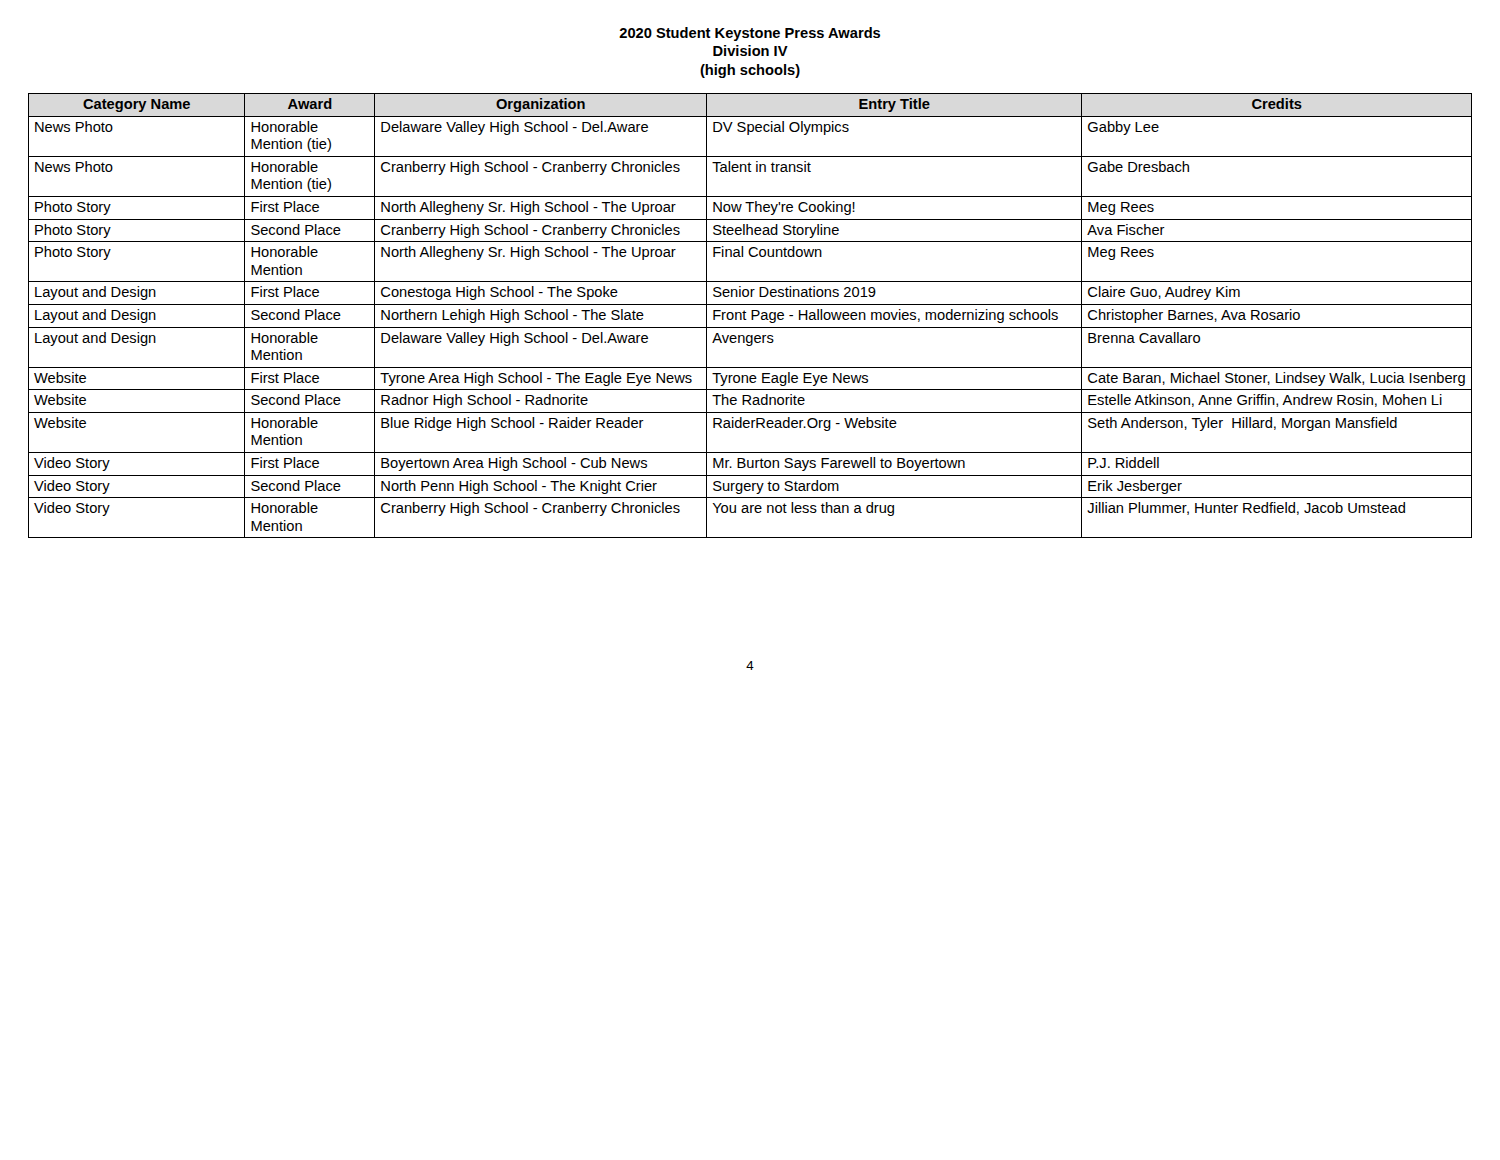2020 Student Keystone Press Awards
Division IV
(high schools)
| Category Name | Award | Organization | Entry Title | Credits |
| --- | --- | --- | --- | --- |
| News Photo | Honorable Mention (tie) | Delaware Valley High School - Del.Aware | DV Special Olympics | Gabby Lee |
| News Photo | Honorable Mention (tie) | Cranberry High School - Cranberry Chronicles | Talent in transit | Gabe Dresbach |
| Photo Story | First Place | North Allegheny Sr. High School - The Uproar | Now They're Cooking! | Meg Rees |
| Photo Story | Second Place | Cranberry High School - Cranberry Chronicles | Steelhead Storyline | Ava Fischer |
| Photo Story | Honorable Mention | North Allegheny Sr. High School - The Uproar | Final Countdown | Meg Rees |
| Layout and Design | First Place | Conestoga High School - The Spoke | Senior Destinations 2019 | Claire Guo, Audrey Kim |
| Layout and Design | Second Place | Northern Lehigh High School - The Slate | Front Page - Halloween movies, modernizing schools | Christopher Barnes, Ava Rosario |
| Layout and Design | Honorable Mention | Delaware Valley High School - Del.Aware | Avengers | Brenna Cavallaro |
| Website | First Place | Tyrone Area High School - The Eagle Eye News | Tyrone Eagle Eye News | Cate Baran, Michael Stoner, Lindsey Walk, Lucia Isenberg |
| Website | Second Place | Radnor High School - Radnorite | The Radnorite | Estelle Atkinson, Anne Griffin, Andrew Rosin, Mohen Li |
| Website | Honorable Mention | Blue Ridge High School - Raider Reader | RaiderReader.Org - Website | Seth Anderson, Tyler Hillard, Morgan Mansfield |
| Video Story | First Place | Boyertown Area High School - Cub News | Mr. Burton Says Farewell to Boyertown | P.J. Riddell |
| Video Story | Second Place | North Penn High School - The Knight Crier | Surgery to Stardom | Erik Jesberger |
| Video Story | Honorable Mention | Cranberry High School - Cranberry Chronicles | You are not less than a drug | Jillian Plummer, Hunter Redfield, Jacob Umstead |
4